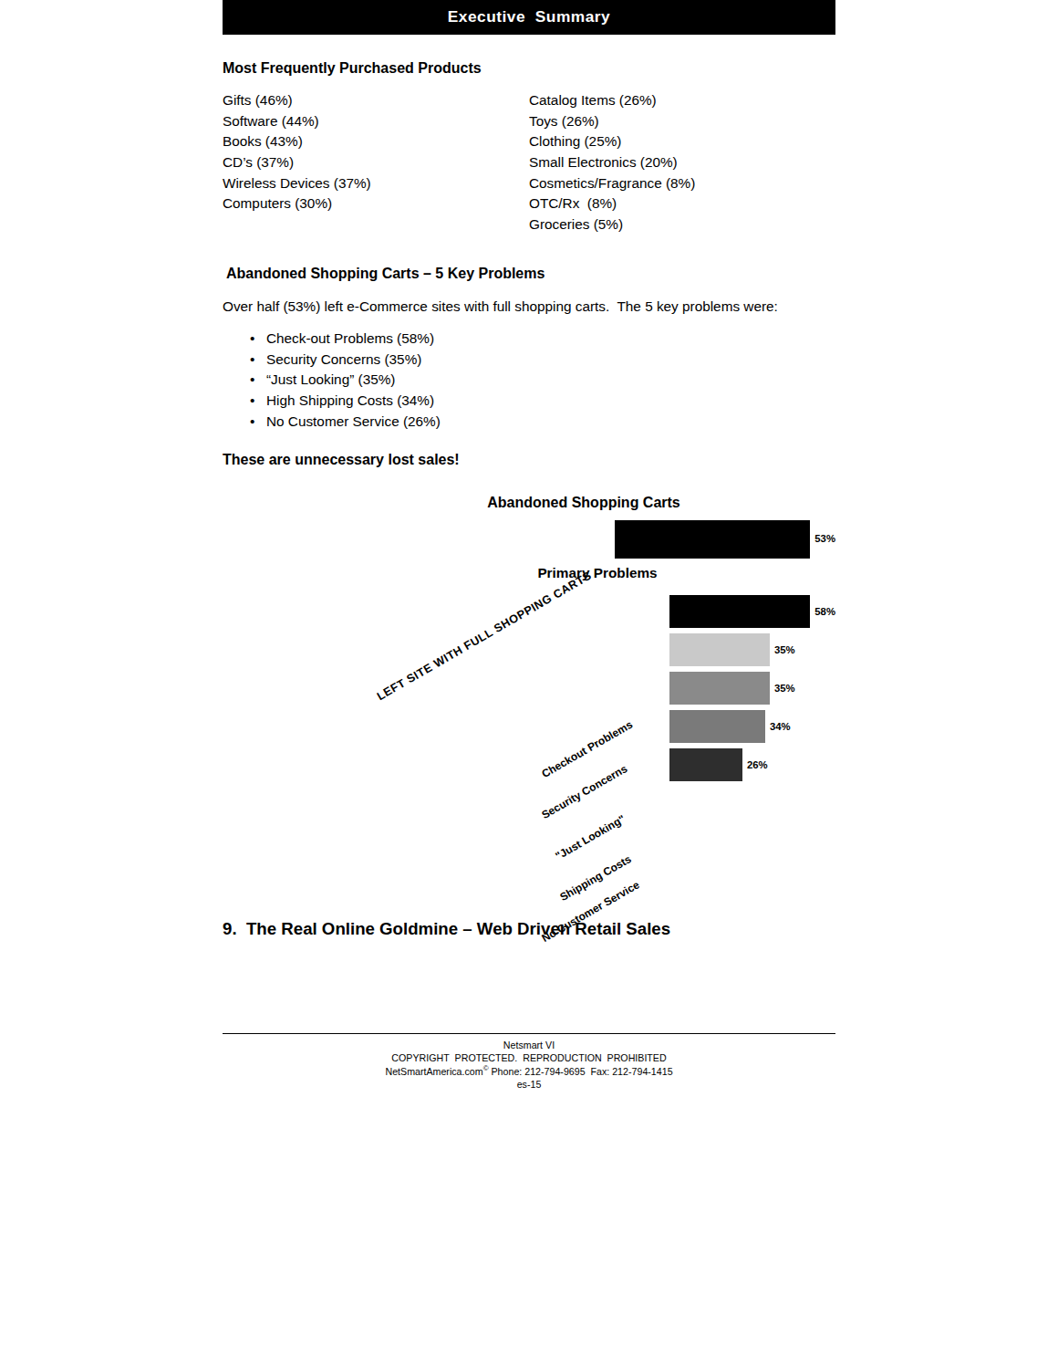Executive Summary
Most Frequently Purchased Products
Gifts (46%)
Software (44%)
Books (43%)
CD’s (37%)
Wireless Devices (37%)
Computers (30%)
Catalog Items (26%)
Toys (26%)
Clothing (25%)
Small Electronics (20%)
Cosmetics/Fragrance (8%)
OTC/Rx (8%)
Groceries (5%)
Abandoned Shopping Carts – 5 Key Problems
Over half (53%) left e-Commerce sites with full shopping carts. The 5 key problems were:
Check-out Problems (58%)
Security Concerns (35%)
“Just Looking” (35%)
High Shipping Costs (34%)
No Customer Service (26%)
These are unnecessary lost sales!
Abandoned Shopping Carts
53%
Primary Problems
58%
35%
35%
34%
26%
LEFT SITE WITH FULL SHOPPING CARTS
Checkout Problems
Security Concerns
"Just Looking"
Shipping Costs
No Customer Service
9. The Real Online Goldmine – Web Driven Retail Sales
Netsmart VI
COPYRIGHT PROTECTED. REPRODUCTION PROHIBITED
NetSmartAmerica.com© Phone: 212-794-9695 Fax: 212-794-1415
es-15